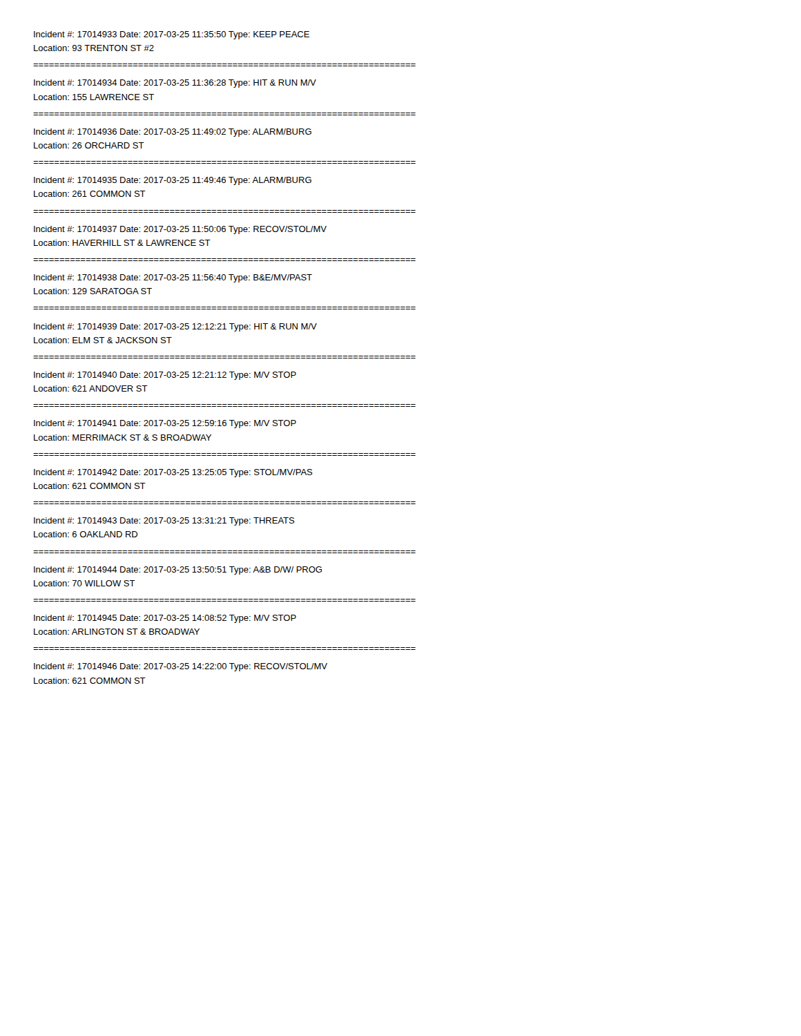Incident #: 17014933 Date: 2017-03-25 11:35:50 Type: KEEP PEACE
Location: 93 TRENTON ST #2
=========================================================================
Incident #: 17014934 Date: 2017-03-25 11:36:28 Type: HIT & RUN M/V
Location: 155 LAWRENCE ST
=========================================================================
Incident #: 17014936 Date: 2017-03-25 11:49:02 Type: ALARM/BURG
Location: 26 ORCHARD ST
=========================================================================
Incident #: 17014935 Date: 2017-03-25 11:49:46 Type: ALARM/BURG
Location: 261 COMMON ST
=========================================================================
Incident #: 17014937 Date: 2017-03-25 11:50:06 Type: RECOV/STOL/MV
Location: HAVERHILL ST & LAWRENCE ST
=========================================================================
Incident #: 17014938 Date: 2017-03-25 11:56:40 Type: B&E/MV/PAST
Location: 129 SARATOGA ST
=========================================================================
Incident #: 17014939 Date: 2017-03-25 12:12:21 Type: HIT & RUN M/V
Location: ELM ST & JACKSON ST
=========================================================================
Incident #: 17014940 Date: 2017-03-25 12:21:12 Type: M/V STOP
Location: 621 ANDOVER ST
=========================================================================
Incident #: 17014941 Date: 2017-03-25 12:59:16 Type: M/V STOP
Location: MERRIMACK ST & S BROADWAY
=========================================================================
Incident #: 17014942 Date: 2017-03-25 13:25:05 Type: STOL/MV/PAS
Location: 621 COMMON ST
=========================================================================
Incident #: 17014943 Date: 2017-03-25 13:31:21 Type: THREATS
Location: 6 OAKLAND RD
=========================================================================
Incident #: 17014944 Date: 2017-03-25 13:50:51 Type: A&B D/W/ PROG
Location: 70 WILLOW ST
=========================================================================
Incident #: 17014945 Date: 2017-03-25 14:08:52 Type: M/V STOP
Location: ARLINGTON ST & BROADWAY
=========================================================================
Incident #: 17014946 Date: 2017-03-25 14:22:00 Type: RECOV/STOL/MV
Location: 621 COMMON ST